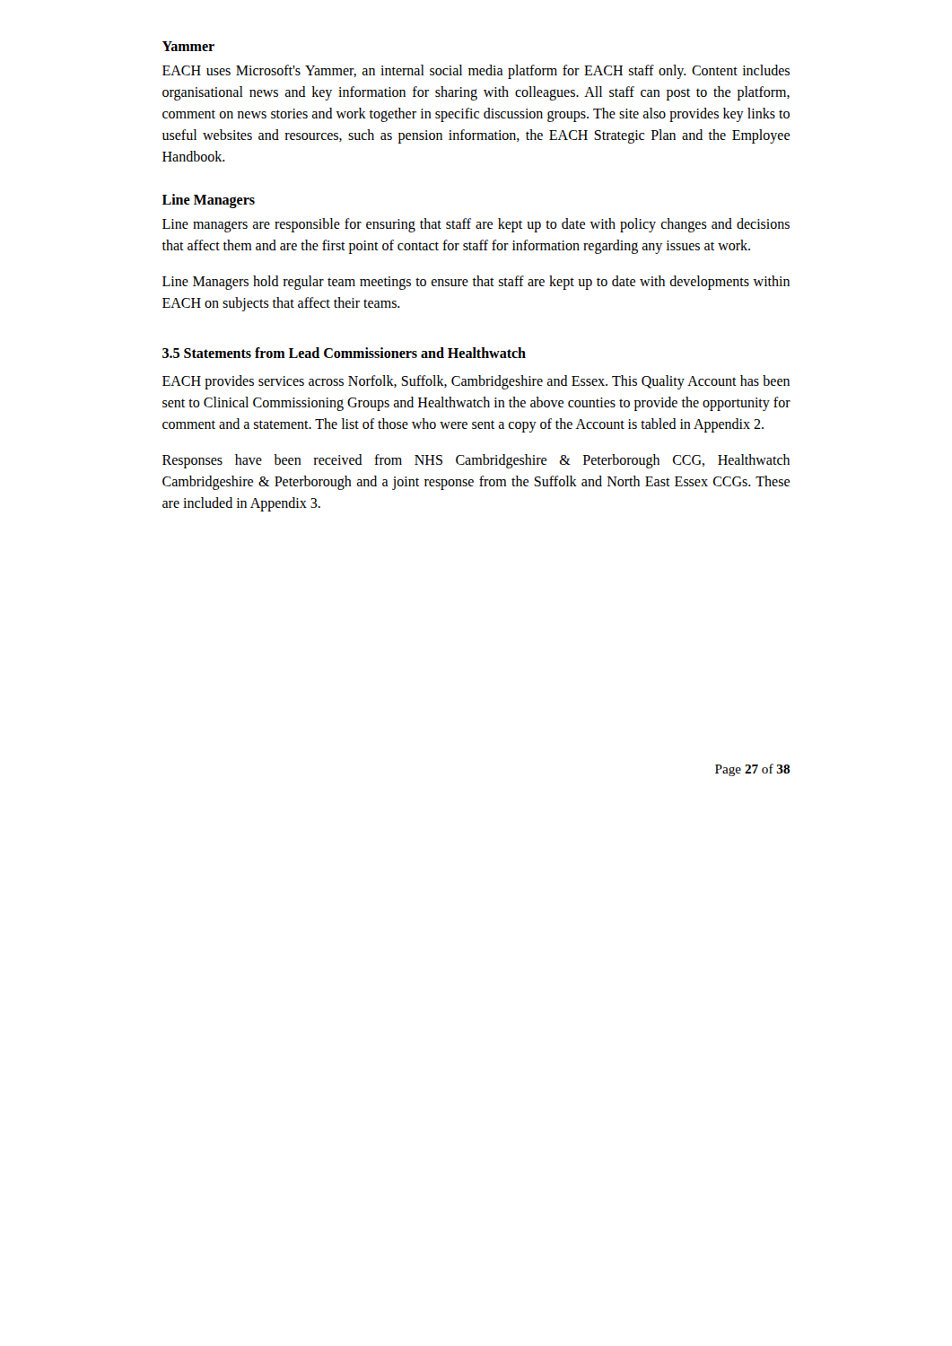Yammer
EACH uses Microsoft's Yammer, an internal social media platform for EACH staff only. Content includes organisational news and key information for sharing with colleagues. All staff can post to the platform, comment on news stories and work together in specific discussion groups. The site also provides key links to useful websites and resources, such as pension information, the EACH Strategic Plan and the Employee Handbook.
Line Managers
Line managers are responsible for ensuring that staff are kept up to date with policy changes and decisions that affect them and are the first point of contact for staff for information regarding any issues at work.
Line Managers hold regular team meetings to ensure that staff are kept up to date with developments within EACH on subjects that affect their teams.
3.5 Statements from Lead Commissioners and Healthwatch
EACH provides services across Norfolk, Suffolk, Cambridgeshire and Essex. This Quality Account has been sent to Clinical Commissioning Groups and Healthwatch in the above counties to provide the opportunity for comment and a statement. The list of those who were sent a copy of the Account is tabled in Appendix 2.
Responses have been received from NHS Cambridgeshire & Peterborough CCG, Healthwatch Cambridgeshire & Peterborough and a joint response from the Suffolk and North East Essex CCGs. These are included in Appendix 3.
Page 27 of 38